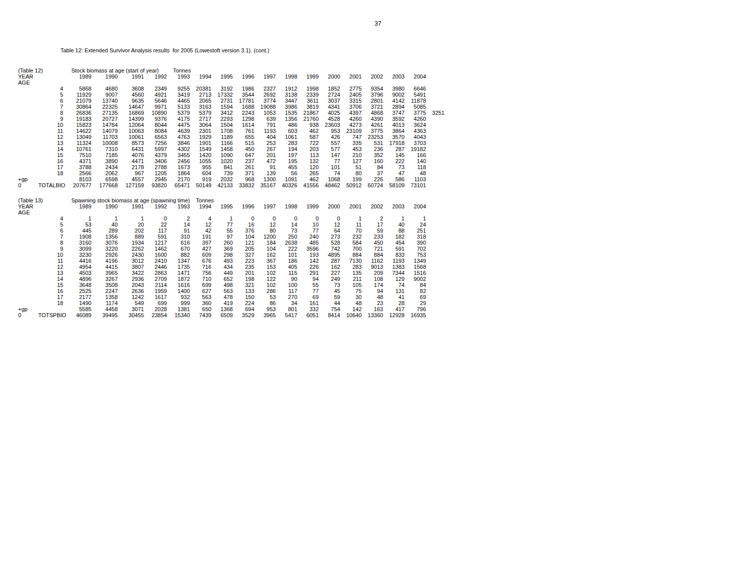37
Table 12: Extended Survivor Analysis results for 2005 (Lowestoft version 3.1). (cont.)
| (Table 12) | Stock biomass at age (start of year) | Tonnes | |
| YEAR | | 1989 | 1990 | 1991 | 1992 | 1993 | 1994 | 1995 | 1996 | 1997 | 1998 | 1999 | 2000 | 2001 | 2002 | 2003 | 2004 |
| AGE | |
| | 4 | 5868 | 4680 | 3608 | 2349 | 9255 | 20381 | 3192 | 1986 | 2327 | 1912 | 1998 | 1852 | 2775 | 9354 | 3980 | 6646 |
| | 5 | 11929 | 9007 | 4560 | 4921 | 3419 | 2713 | 17332 | 3544 | 2692 | 3138 | 2339 | 2724 | 2405 | 3796 | 9002 | 5491 |
| | 6 | 21079 | 13740 | 9635 | 5646 | 4465 | 2065 | 2731 | 17781 | 3774 | 3447 | 3611 | 3037 | 3315 | 2801 | 4142 | 11878 |
| | 7 | 30864 | 22325 | 14647 | 9971 | 5133 | 3163 | 1594 | 1688 | 19088 | 3986 | 3819 | 4341 | 3706 | 3721 | 2894 | 5085 |
| | 8 | 26836 | 27135 | 16869 | 10890 | 5379 | 5379 | 3412 | 2243 | 1053 | 1535 | 21867 | 4025 | 4397 | 4868 | 3747 | 3775 | 3251 |
| | 9 | 19183 | 20727 | 14399 | 9376 | 4175 | 2717 | 2293 | 1298 | 639 | 1356 | 21760 | 4528 | 4260 | 4390 | 3592 | 4260 |
| | 10 | 15823 | 14784 | 12064 | 8044 | 4475 | 3064 | 1504 | 1614 | 791 | 486 | 938 | 23603 | 4273 | 4261 | 4013 | 3624 |
| | 11 | 14622 | 14079 | 10063 | 8084 | 4639 | 2301 | 1708 | 761 | 1193 | 603 | 462 | 953 | 23109 | 3775 | 3864 | 4363 |
| | 12 | 13049 | 11703 | 10061 | 6563 | 4763 | 1929 | 1189 | 655 | 404 | 1061 | 587 | 426 | 747 | 23253 | 3570 | 4043 |
| | 13 | 11324 | 10008 | 8573 | 7256 | 3846 | 1901 | 1166 | 515 | 253 | 283 | 722 | 557 | 335 | 531 | 17918 | 3703 |
| | 14 | 10761 | 7310 | 6431 | 5997 | 4302 | 1549 | 1458 | 450 | 267 | 194 | 203 | 577 | 453 | 236 | 287 | 19182 |
| | 15 | 7510 | 7185 | 4076 | 4379 | 3455 | 1420 | 1090 | 647 | 201 | 197 | 113 | 147 | 210 | 352 | 145 | 166 |
| | 16 | 4371 | 3890 | 4471 | 3406 | 2456 | 1055 | 1020 | 237 | 472 | 195 | 132 | 77 | 127 | 160 | 222 | 140 |
| | 17 | 3788 | 2434 | 2178 | 2788 | 1673 | 955 | 841 | 261 | 91 | 455 | 120 | 101 | 51 | 84 | 73 | 118 |
| | 18 | 2566 | 2062 | 967 | 1205 | 1864 | 604 | 739 | 371 | 139 | 56 | 265 | 74 | 80 | 37 | 47 | 48 |
| +gp | 8103 | 6598 | 4557 | 2945 | 2170 | 919 | 2032 | 968 | 1300 | 1091 | 462 | 1068 | 199 | 226 | 586 | 1103 |
| 0 | TOTALBIO | 207677 | 177668 | 127159 | 93820 | 65471 | 50149 | 42133 | 33832 | 35167 | 40326 | 41556 | 48462 | 50912 | 60724 | 58109 | 73101 |
| (Table 13) | Spawning stock biomass at age (spawning time) | Tonnes | |
| YEAR | | 1989 | 1990 | 1991 | 1992 | 1993 | 1994 | 1995 | 1996 | 1997 | 1998 | 1999 | 2000 | 2001 | 2002 | 2003 | 2004 |
| AGE | |
| | 4 | 1 | 1 | 1 | 0 | 2 | 4 | 1 | 0 | 0 | 0 | 0 | 0 | 1 | 2 | 1 | 1 |
| | 5 | 53 | 40 | 20 | 22 | 14 | 12 | 77 | 16 | 12 | 14 | 10 | 12 | 11 | 17 | 40 | 24 |
| | 6 | 445 | 289 | 202 | 117 | 91 | 42 | 55 | 376 | 80 | 73 | 77 | 64 | 70 | 59 | 88 | 251 |
| | 7 | 1908 | 1356 | 889 | 591 | 310 | 191 | 97 | 104 | 1200 | 250 | 240 | 273 | 232 | 233 | 182 | 318 |
| | 8 | 3160 | 3076 | 1934 | 1217 | 616 | 397 | 260 | 121 | 184 | 2638 | 485 | 528 | 584 | 450 | 454 | 390 |
| | 9 | 3099 | 3220 | 2262 | 1462 | 670 | 427 | 369 | 205 | 104 | 222 | 3596 | 742 | 700 | 721 | 591 | 702 |
| | 10 | 3230 | 2926 | 2430 | 1600 | 882 | 609 | 298 | 327 | 162 | 101 | 193 | 4895 | 884 | 884 | 833 | 753 |
| | 11 | 4416 | 4196 | 3012 | 2410 | 1347 | 676 | 493 | 223 | 367 | 186 | 142 | 287 | 7130 | 1162 | 1193 | 1349 |
| | 12 | 4954 | 4415 | 3807 | 2446 | 1735 | 716 | 434 | 235 | 153 | 405 | 226 | 162 | 283 | 9013 | 1383 | 1568 |
| | 13 | 4503 | 3965 | 3422 | 2863 | 1471 | 756 | 449 | 201 | 102 | 115 | 291 | 227 | 135 | 209 | 7344 | 1516 |
| | 14 | 4896 | 3267 | 2936 | 2709 | 1872 | 710 | 652 | 198 | 122 | 90 | 94 | 249 | 211 | 108 | 129 | 9002 |
| | 15 | 3648 | 3508 | 2043 | 2114 | 1616 | 699 | 498 | 321 | 102 | 100 | 55 | 73 | 105 | 174 | 74 | 84 |
| | 16 | 2525 | 2247 | 2636 | 1959 | 1400 | 627 | 563 | 133 | 286 | 117 | 77 | 45 | 75 | 94 | 131 | 82 |
| | 17 | 2177 | 1358 | 1242 | 1617 | 932 | 563 | 478 | 150 | 53 | 270 | 69 | 59 | 30 | 48 | 41 | 69 |
| | 18 | 1490 | 1174 | 549 | 699 | 999 | 360 | 419 | 224 | 86 | 34 | 161 | 44 | 48 | 23 | 28 | 29 |
| +gp | 5585 | 4458 | 3071 | 2028 | 1381 | 650 | 1368 | 694 | 953 | 801 | 332 | 754 | 142 | 163 | 417 | 796 |
| 0 | TOTSPBIO | 46089 | 39495 | 30455 | 23854 | 15340 | 7439 | 6509 | 3529 | 3965 | 5417 | 6051 | 8414 | 10640 | 13360 | 12928 | 16935 |